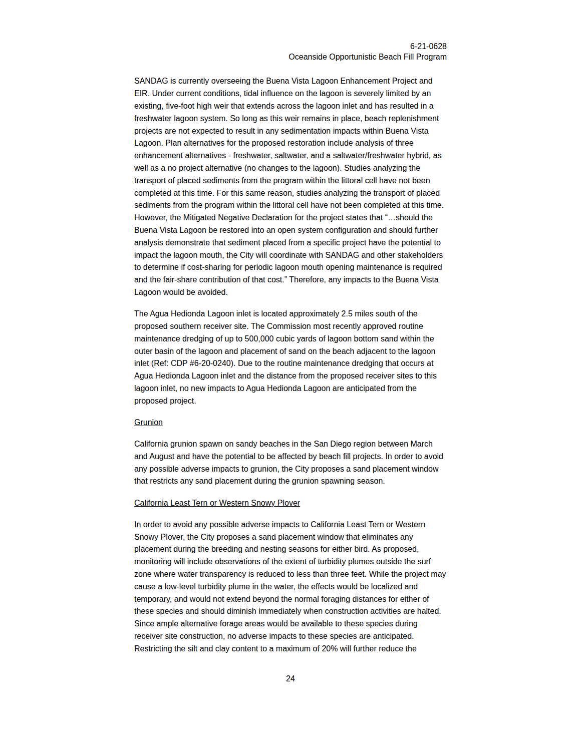6-21-0628 Oceanside Opportunistic Beach Fill Program
SANDAG is currently overseeing the Buena Vista Lagoon Enhancement Project and EIR. Under current conditions, tidal influence on the lagoon is severely limited by an existing, five-foot high weir that extends across the lagoon inlet and has resulted in a freshwater lagoon system. So long as this weir remains in place, beach replenishment projects are not expected to result in any sedimentation impacts within Buena Vista Lagoon. Plan alternatives for the proposed restoration include analysis of three enhancement alternatives - freshwater, saltwater, and a saltwater/freshwater hybrid, as well as a no project alternative (no changes to the lagoon). Studies analyzing the transport of placed sediments from the program within the littoral cell have not been completed at this time. For this same reason, studies analyzing the transport of placed sediments from the program within the littoral cell have not been completed at this time. However, the Mitigated Negative Declaration for the project states that “…should the Buena Vista Lagoon be restored into an open system configuration and should further analysis demonstrate that sediment placed from a specific project have the potential to impact the lagoon mouth, the City will coordinate with SANDAG and other stakeholders to determine if cost-sharing for periodic lagoon mouth opening maintenance is required and the fair-share contribution of that cost.” Therefore, any impacts to the Buena Vista Lagoon would be avoided.
The Agua Hedionda Lagoon inlet is located approximately 2.5 miles south of the proposed southern receiver site. The Commission most recently approved routine maintenance dredging of up to 500,000 cubic yards of lagoon bottom sand within the outer basin of the lagoon and placement of sand on the beach adjacent to the lagoon inlet (Ref: CDP #6-20-0240). Due to the routine maintenance dredging that occurs at Agua Hedionda Lagoon inlet and the distance from the proposed receiver sites to this lagoon inlet, no new impacts to Agua Hedionda Lagoon are anticipated from the proposed project.
Grunion
California grunion spawn on sandy beaches in the San Diego region between March and August and have the potential to be affected by beach fill projects. In order to avoid any possible adverse impacts to grunion, the City proposes a sand placement window that restricts any sand placement during the grunion spawning season.
California Least Tern or Western Snowy Plover
In order to avoid any possible adverse impacts to California Least Tern or Western Snowy Plover, the City proposes a sand placement window that eliminates any placement during the breeding and nesting seasons for either bird. As proposed, monitoring will include observations of the extent of turbidity plumes outside the surf zone where water transparency is reduced to less than three feet. While the project may cause a low-level turbidity plume in the water, the effects would be localized and temporary, and would not extend beyond the normal foraging distances for either of these species and should diminish immediately when construction activities are halted. Since ample alternative forage areas would be available to these species during receiver site construction, no adverse impacts to these species are anticipated. Restricting the silt and clay content to a maximum of 20% will further reduce the
24